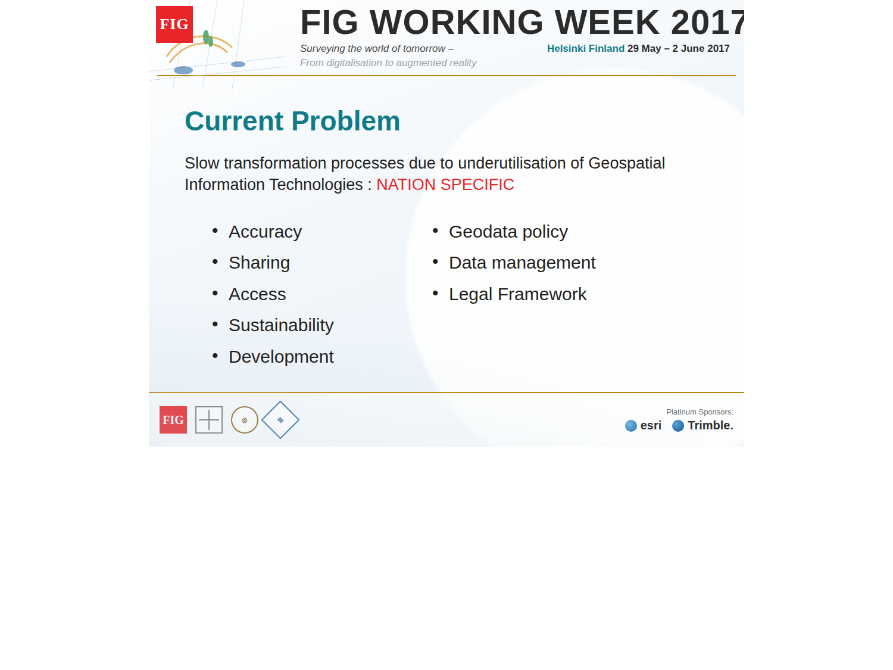FIG
FIG WORKING WEEK 2017
Surveying the world of tomorrow – Helsinki Finland 29 May – 2 June 2017
From digitalisation to augmented reality
Current Problem
Slow transformation processes due to underutilisation of Geospatial Information Technologies : NATION SPECIFIC
Accuracy
Sharing
Access
Sustainability
Development
Geodata policy
Data management
Legal Framework
FIG
◎
✉
Platinum Sponsors:
esri Trimble.